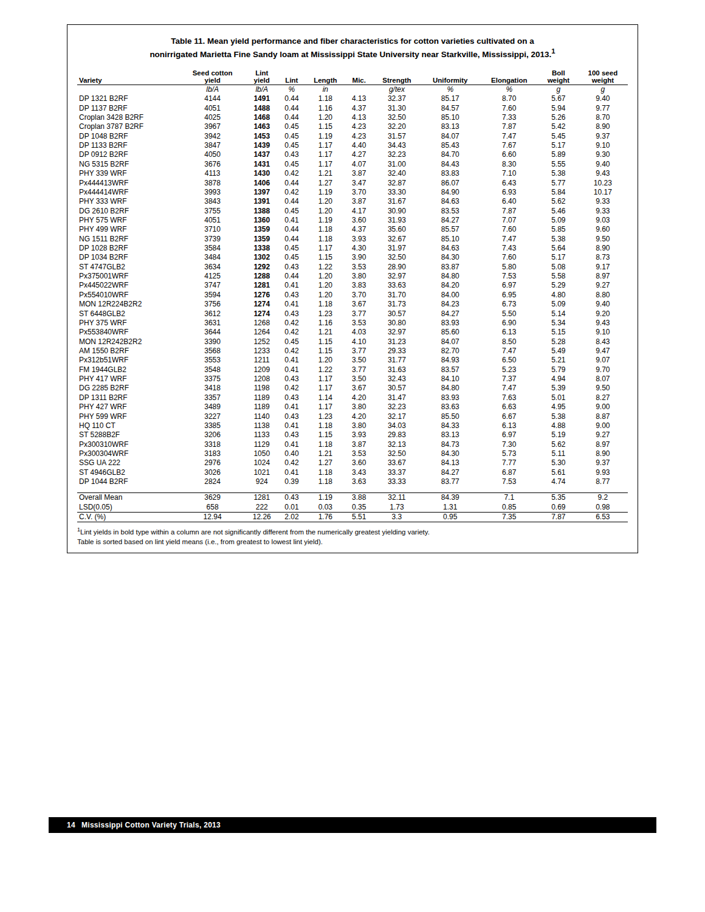Table 11. Mean yield performance and fiber characteristics for cotton varieties cultivated on a
nonirrigated Marietta Fine Sandy loam at Mississippi State University near Starkville, Mississippi, 2013.1
| Variety | Seed cotton yield | Lint yield | Lint | Length | Mic. | Strength | Uniformity | Elongation | Boll weight | 100 seed weight |
| --- | --- | --- | --- | --- | --- | --- | --- | --- | --- | --- |
| | lb/A | lb/A | % | in | | g/tex | % | % | g | g |
| DP 1321 B2RF | 4144 | 1491 | 0.44 | 1.18 | 4.13 | 32.37 | 85.17 | 8.70 | 5.67 | 9.40 |
| DP 1137 B2RF | 4051 | 1488 | 0.44 | 1.16 | 4.37 | 31.30 | 84.57 | 7.60 | 5.94 | 9.77 |
| Croplan 3428 B2RF | 4025 | 1468 | 0.44 | 1.20 | 4.13 | 32.50 | 85.10 | 7.33 | 5.26 | 8.70 |
| Croplan 3787 B2RF | 3967 | 1463 | 0.45 | 1.15 | 4.23 | 32.20 | 83.13 | 7.87 | 5.42 | 8.90 |
| DP 1048 B2RF | 3942 | 1453 | 0.45 | 1.19 | 4.23 | 31.57 | 84.07 | 7.47 | 5.45 | 9.37 |
| DP 1133 B2RF | 3847 | 1439 | 0.45 | 1.17 | 4.40 | 34.43 | 85.43 | 7.67 | 5.17 | 9.10 |
| DP 0912 B2RF | 4050 | 1437 | 0.43 | 1.17 | 4.27 | 32.23 | 84.70 | 6.60 | 5.89 | 9.30 |
| NG 5315 B2RF | 3676 | 1431 | 0.45 | 1.17 | 4.07 | 31.00 | 84.43 | 8.30 | 5.55 | 9.40 |
| PHY 339 WRF | 4113 | 1430 | 0.42 | 1.21 | 3.87 | 32.40 | 83.83 | 7.10 | 5.38 | 9.43 |
| Px444413WRF | 3878 | 1406 | 0.44 | 1.27 | 3.47 | 32.87 | 86.07 | 6.43 | 5.77 | 10.23 |
| Px444414WRF | 3993 | 1397 | 0.42 | 1.19 | 3.70 | 33.30 | 84.90 | 6.93 | 5.84 | 10.17 |
| PHY 333 WRF | 3843 | 1391 | 0.44 | 1.20 | 3.87 | 31.67 | 84.63 | 6.40 | 5.62 | 9.33 |
| DG 2610 B2RF | 3755 | 1388 | 0.45 | 1.20 | 4.17 | 30.90 | 83.53 | 7.87 | 5.46 | 9.33 |
| PHY 575 WRF | 4051 | 1360 | 0.41 | 1.19 | 3.60 | 31.93 | 84.27 | 7.07 | 5.09 | 9.03 |
| PHY 499 WRF | 3710 | 1359 | 0.44 | 1.18 | 4.37 | 35.60 | 85.57 | 7.60 | 5.85 | 9.60 |
| NG 1511 B2RF | 3739 | 1359 | 0.44 | 1.18 | 3.93 | 32.67 | 85.10 | 7.47 | 5.38 | 9.50 |
| DP 1028 B2RF | 3584 | 1338 | 0.45 | 1.17 | 4.30 | 31.97 | 84.63 | 7.43 | 5.64 | 8.90 |
| DP 1034 B2RF | 3484 | 1302 | 0.45 | 1.15 | 3.90 | 32.50 | 84.30 | 7.60 | 5.17 | 8.73 |
| ST 4747GLB2 | 3634 | 1292 | 0.43 | 1.22 | 3.53 | 28.90 | 83.87 | 5.80 | 5.08 | 9.17 |
| Px375001WRF | 4125 | 1288 | 0.44 | 1.20 | 3.80 | 32.97 | 84.80 | 7.53 | 5.58 | 8.97 |
| Px445022WRF | 3747 | 1281 | 0.41 | 1.20 | 3.83 | 33.63 | 84.20 | 6.97 | 5.29 | 9.27 |
| Px554010WRF | 3594 | 1276 | 0.43 | 1.20 | 3.70 | 31.70 | 84.00 | 6.95 | 4.80 | 8.80 |
| MON 12R224B2R2 | 3756 | 1274 | 0.41 | 1.18 | 3.67 | 31.73 | 84.23 | 6.73 | 5.09 | 9.40 |
| ST 6448GLB2 | 3612 | 1274 | 0.43 | 1.23 | 3.77 | 30.57 | 84.27 | 5.50 | 5.14 | 9.20 |
| PHY 375 WRF | 3631 | 1268 | 0.42 | 1.16 | 3.53 | 30.80 | 83.93 | 6.90 | 5.34 | 9.43 |
| Px553840WRF | 3644 | 1264 | 0.42 | 1.21 | 4.03 | 32.97 | 85.60 | 6.13 | 5.15 | 9.10 |
| MON 12R242B2R2 | 3390 | 1252 | 0.45 | 1.15 | 4.10 | 31.23 | 84.07 | 8.50 | 5.28 | 8.43 |
| AM 1550 B2RF | 3568 | 1233 | 0.42 | 1.15 | 3.77 | 29.33 | 82.70 | 7.47 | 5.49 | 9.47 |
| Px312b51WRF | 3553 | 1211 | 0.41 | 1.20 | 3.50 | 31.77 | 84.93 | 6.50 | 5.21 | 9.07 |
| FM 1944GLB2 | 3548 | 1209 | 0.41 | 1.22 | 3.77 | 31.63 | 83.57 | 5.23 | 5.79 | 9.70 |
| PHY 417 WRF | 3375 | 1208 | 0.43 | 1.17 | 3.50 | 32.43 | 84.10 | 7.37 | 4.94 | 8.07 |
| DG 2285 B2RF | 3418 | 1198 | 0.42 | 1.17 | 3.67 | 30.57 | 84.80 | 7.47 | 5.39 | 9.50 |
| DP 1311 B2RF | 3357 | 1189 | 0.43 | 1.14 | 4.20 | 31.47 | 83.93 | 7.63 | 5.01 | 8.27 |
| PHY 427 WRF | 3489 | 1189 | 0.41 | 1.17 | 3.80 | 32.23 | 83.63 | 6.63 | 4.95 | 9.00 |
| PHY 599 WRF | 3227 | 1140 | 0.43 | 1.23 | 4.20 | 32.17 | 85.50 | 6.67 | 5.38 | 8.87 |
| HQ 110 CT | 3385 | 1138 | 0.41 | 1.18 | 3.80 | 34.03 | 84.33 | 6.13 | 4.88 | 9.00 |
| ST 5288B2F | 3206 | 1133 | 0.43 | 1.15 | 3.93 | 29.83 | 83.13 | 6.97 | 5.19 | 9.27 |
| Px300310WRF | 3318 | 1129 | 0.41 | 1.18 | 3.87 | 32.13 | 84.73 | 7.30 | 5.62 | 8.97 |
| Px300304WRF | 3183 | 1050 | 0.40 | 1.21 | 3.53 | 32.50 | 84.30 | 5.73 | 5.11 | 8.90 |
| SSG UA 222 | 2976 | 1024 | 0.42 | 1.27 | 3.60 | 33.67 | 84.13 | 7.77 | 5.30 | 9.37 |
| ST 4946GLB2 | 3026 | 1021 | 0.41 | 1.18 | 3.43 | 33.37 | 84.27 | 6.87 | 5.61 | 9.93 |
| DP 1044 B2RF | 2824 | 924 | 0.39 | 1.18 | 3.63 | 33.33 | 83.77 | 7.53 | 4.74 | 8.77 |
| Overall Mean | 3629 | 1281 | 0.43 | 1.19 | 3.88 | 32.11 | 84.39 | 7.1 | 5.35 | 9.2 |
| LSD(0.05) | 658 | 222 | 0.01 | 0.03 | 0.35 | 1.73 | 1.31 | 0.85 | 0.69 | 0.98 |
| C.V. (%) | 12.94 | 12.26 | 2.02 | 1.76 | 5.51 | 3.3 | 0.95 | 7.35 | 7.87 | 6.53 |
1Lint yields in bold type within a column are not significantly different from the numerically greatest yielding variety.
Table is sorted based on lint yield means (i.e., from greatest to lowest lint yield).
14 Mississippi Cotton Variety Trials, 2013